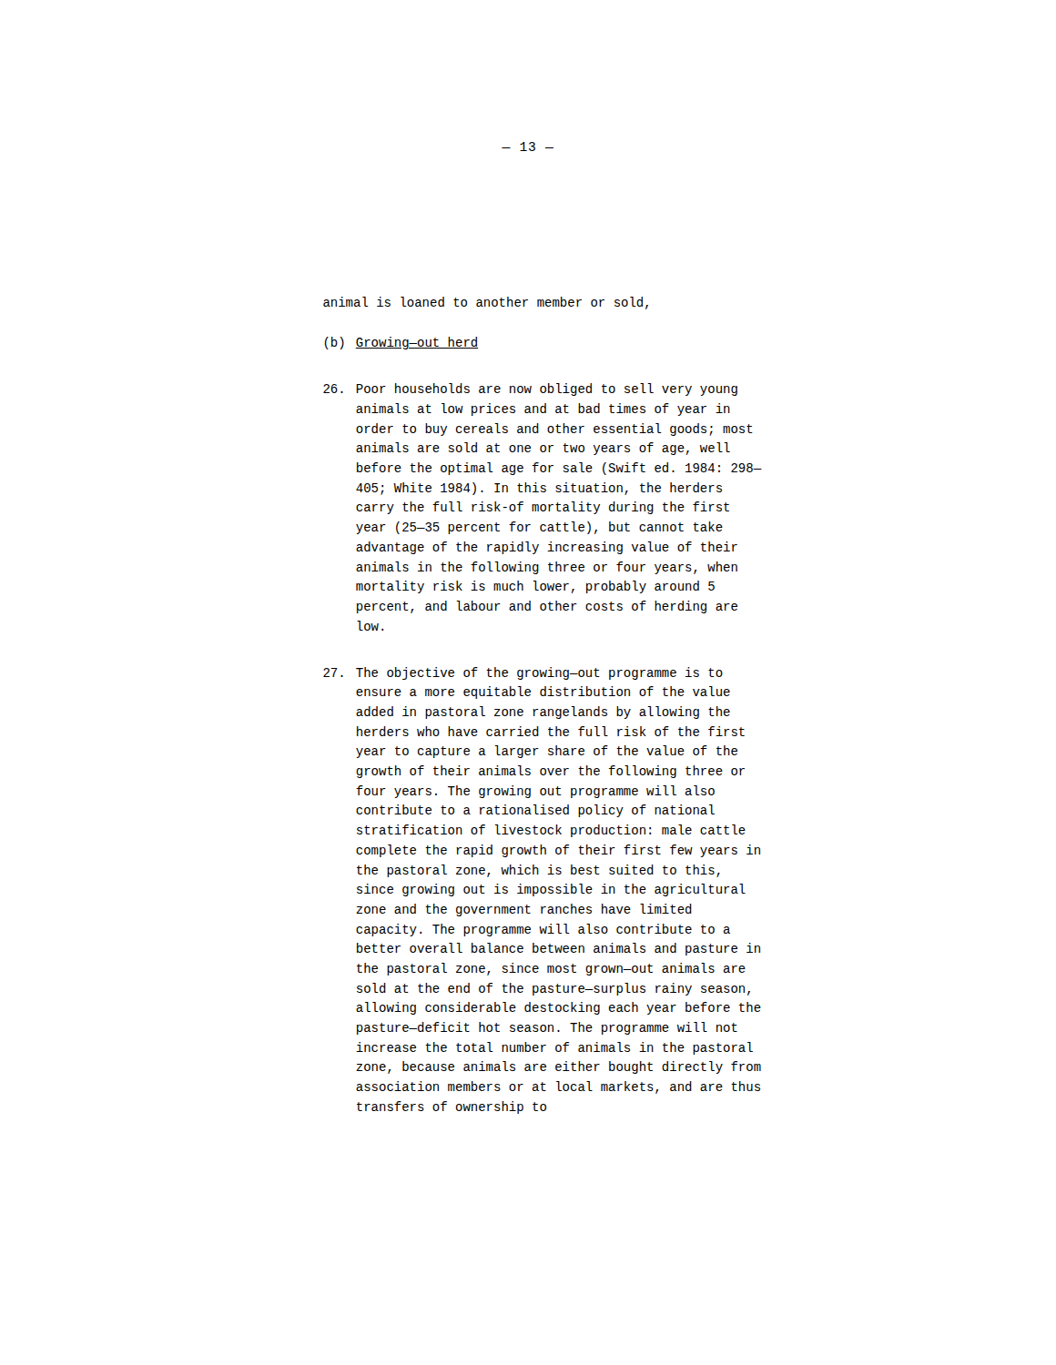— 13 —
animal is loaned to another member or sold,
(b) Growing—out herd
26.
Poor households are now obliged to sell very young animals at low prices and at bad times of year in order to buy cereals and other essential goods; most animals are sold at one or two years of age, well before the optimal age for sale (Swift ed. 1984: 298—405; White 1984). In this situation, the herders carry the full risk-of mortality during the first year (25—35 percent for cattle), but cannot take advantage of the rapidly increasing value of their animals in the following three or four years, when mortality risk is much lower, probably around 5 percent, and labour and other costs of herding are low.
27.
The objective of the growing—out programme is to ensure a more equitable distribution of the value added in pastoral zone rangelands by allowing the herders who have carried the full risk of the first year to capture a larger share of the value of the growth of their animals over the following three or four years. The growing out programme will also contribute to a rationalised policy of national stratification of livestock production: male cattle complete the rapid growth of their first few years in the pastoral zone, which is best suited to this, since growing out is impossible in the agricultural zone and the government ranches have limited capacity. The programme will also contribute to a better overall balance between animals and pasture in the pastoral zone, since most grown—out animals are sold at the end of the pasture—surplus rainy season, allowing considerable destocking each year before the pasture—deficit hot season. The programme will not increase the total number of animals in the pastoral zone, because animals are either bought directly from association members or at local markets, and are thus transfers of ownership to